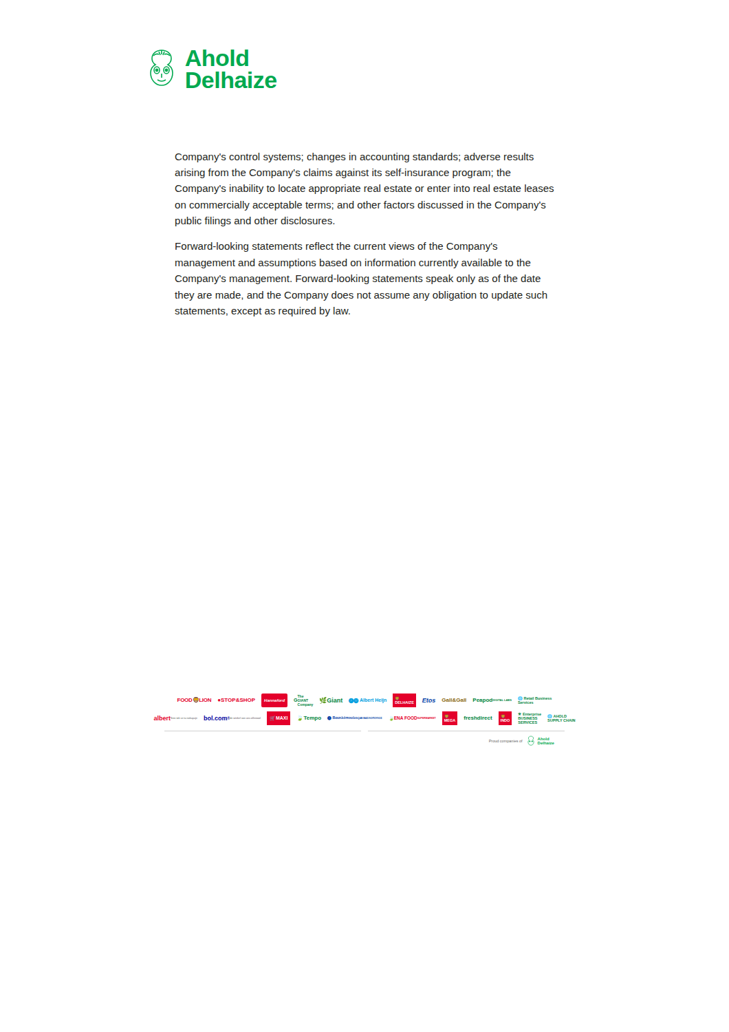Ahold
Delhaize
Company's control systems; changes in accounting standards; adverse results arising from the Company's claims against its self-insurance program; the Company's inability to locate appropriate real estate or enter into real estate leases on commercially acceptable terms; and other factors discussed in the Company's public filings and other disclosures.
Forward-looking statements reflect the current views of the Company's management and assumptions based on information currently available to the Company's management. Forward-looking statements speak only as of the date they are made, and the Company does not assume any obligation to update such statements, except as required by law.
FOOD🦁LION
●STOP&SHOP
Hannaford
GThe
GIANT
Company
🌿Giant
🅐🅜 Albert Heijn
🦁
DELHAIZE
Etos
Gall&Gall
Peapod
DIGITAL LABS
🌐 Retail Business
Services
albert
Sem tak se tu nakupuje
bol.com®
de winkel van ons allemaal
🛒MAXI
🍃Tempo
🅐 Βασιλόπουλος
ΑΒ ΒΑΣΙΛΟΠΟΥΛΟΣ
🍃ENA FOOD
SUPERMARKET
🦁
MEGA
freshdirect
🦁
INDO
✳ Enterprise
BUSINESS
SERVICES
🌐 AHOLD
SUPPLY CHAIN
Proud companies of
Ahold
Delhaize